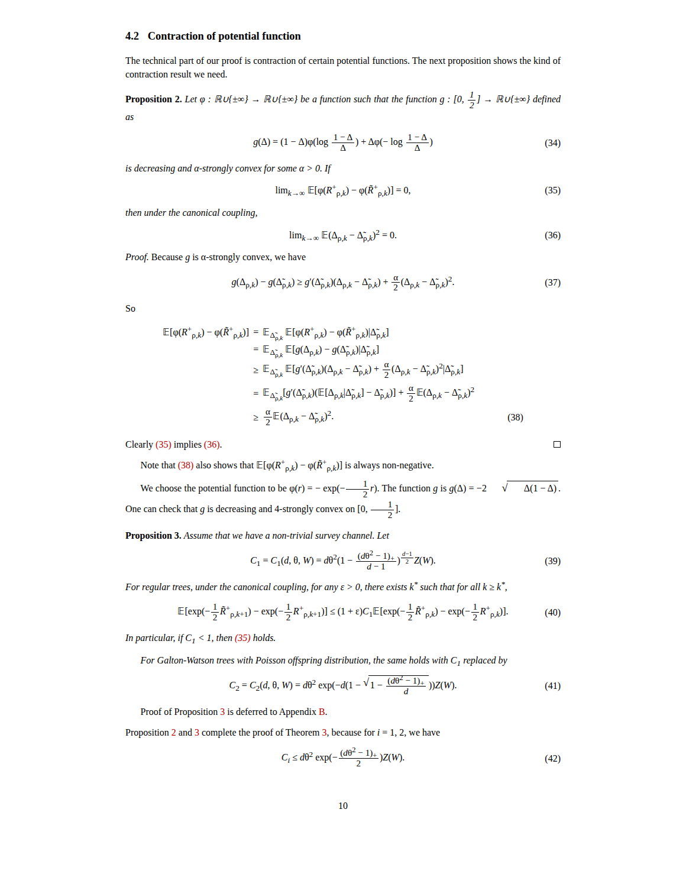4.2 Contraction of potential function
The technical part of our proof is contraction of certain potential functions. The next proposition shows the kind of contraction result we need.
Proposition 2. Let φ : ℝ∪{±∞} → ℝ∪{±∞} be a function such that the function g : [0, 12] → ℝ∪{±∞} defined as
g(Δ) = (1 − Δ)φ(log 1 − Δ Δ) + Δφ(− log 1 − Δ Δ)
(34)
is decreasing and α-strongly convex for some α > 0. If
limk→∞ 𝔼[φ(R+ρ,k) − φ(R̃+ρ,k)] = 0,
(35)
then under the canonical coupling,
limk→∞ 𝔼(Δρ,k − Δ̃ρ,k)2 = 0.
(36)
Proof. Because g is α-strongly convex, we have
g(Δρ,k) − g(Δ̃ρ,k) ≥ g′(Δ̃ρ,k)(Δρ,k − Δ̃ρ,k) + α 2(Δρ,k − Δ̃ρ,k)2.
(37)
So
| 𝔼[φ( R + ρ, k ) − φ( R̃ + ρ, k )] | = | 𝔼 Δ̃ ρ, k 𝔼[φ( R + ρ, k ) − φ( R̃ + ρ, k )/Δ̃ ρ, k ] | |
| | = | 𝔼 Δ̃ ρ, k 𝔼[ g (Δ ρ, k ) − g (Δ̃ ρ, k )/Δ̃ ρ, k ] | |
| | ≥ | 𝔼 Δ̃ ρ, k 𝔼[ g ′(Δ̃ ρ, k )(Δ ρ, k − Δ̃ ρ, k ) + α 2 (Δ ρ, k − Δ̃ ρ, k ) 2 /Δ̃ ρ, k ] | |
| | = | 𝔼 Δ̃ ρ, k [ g ′(Δ̃ ρ, k )(𝔼[Δ ρ, k /Δ̃ ρ, k ] − Δ̃ ρ, k )] + α 2 𝔼(Δ ρ, k − Δ̃ ρ, k ) 2 | |
| | ≥ | α 2 𝔼(Δ ρ, k − Δ̃ ρ, k ) 2 . | (38) |
Clearly (35) implies (36).
Note that (38) also shows that 𝔼[φ(R+ρ,k) − φ(R̃+ρ,k)] is always non-negative.
We choose the potential function to be φ(r) = − exp(−12 r). The function g is g(Δ) = −2Δ(1 − Δ). One can check that g is decreasing and 4-strongly convex on [0, 12].
Proposition 3. Assume that we have a non-trivial survey channel. Let
C1 = C1(d, θ, W) = dθ2(1 − (dθ2 − 1)+d − 1)d−12Z(W).
(39)
For regular trees, under the canonical coupling, for any ε > 0, there exists k* such that for all k ≥ k*,
𝔼[exp(−12 R̃+ρ,k+1) − exp(−12 R+ρ,k+1)] ≤ (1 + ε)C1𝔼[exp(−12 R̃+ρ,k) − exp(−12 R+ρ,k)].
(40)
In particular, if C1 < 1, then (35) holds.
For Galton-Watson trees with Poisson offspring distribution, the same holds with C1 replaced by
C2 = C2(d, θ, W) = dθ2 exp(−d(1 − 1 − (dθ2 − 1)+d))Z(W).
(41)
Proof of Proposition 3 is deferred to Appendix B.
Proposition 2 and 3 complete the proof of Theorem 3, because for i = 1, 2, we have
Ci ≤ dθ2 exp(−(dθ2 − 1)+2)Z(W).
(42)
10